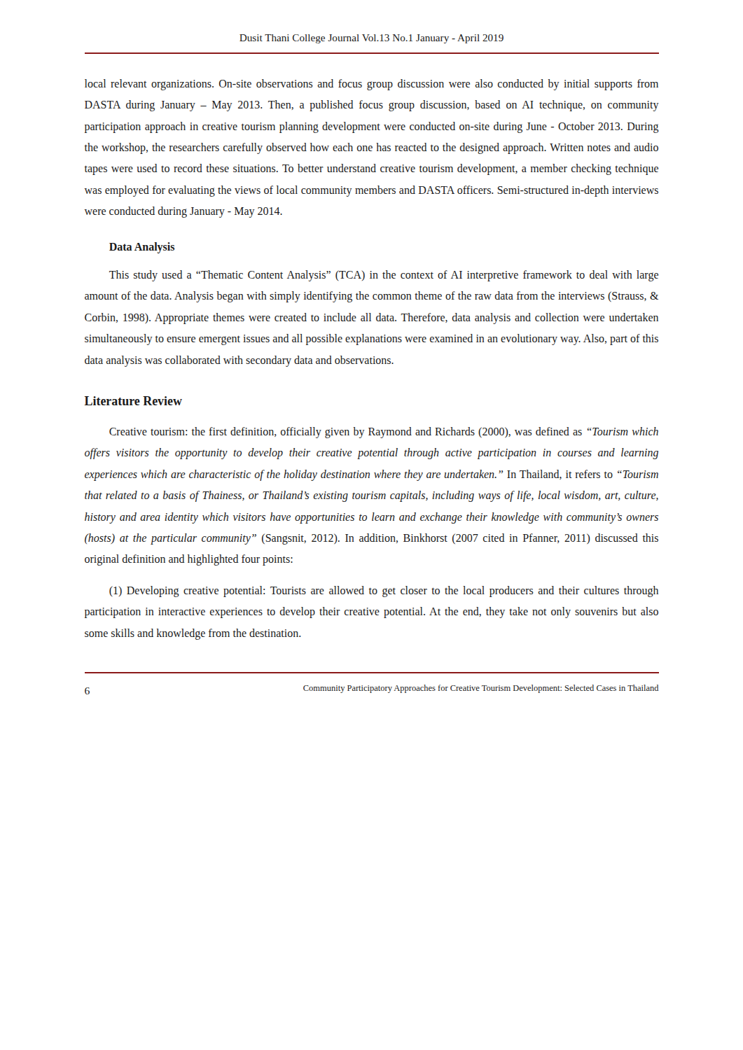Dusit Thani College Journal Vol.13 No.1 January - April 2019
local relevant organizations. On-site observations and focus group discussion were also conducted by initial supports from DASTA during January – May 2013. Then, a published focus group discussion, based on AI technique, on community participation approach in creative tourism planning development were conducted on-site during June - October 2013. During the workshop, the researchers carefully observed how each one has reacted to the designed approach. Written notes and audio tapes were used to record these situations. To better understand creative tourism development, a member checking technique was employed for evaluating the views of local community members and DASTA officers. Semi-structured in-depth interviews were conducted during January - May 2014.
Data Analysis
This study used a “Thematic Content Analysis” (TCA) in the context of AI interpretive framework to deal with large amount of the data. Analysis began with simply identifying the common theme of the raw data from the interviews (Strauss, & Corbin, 1998). Appropriate themes were created to include all data. Therefore, data analysis and collection were undertaken simultaneously to ensure emergent issues and all possible explanations were examined in an evolutionary way. Also, part of this data analysis was collaborated with secondary data and observations.
Literature Review
Creative tourism: the first definition, officially given by Raymond and Richards (2000), was defined as “Tourism which offers visitors the opportunity to develop their creative potential through active participation in courses and learning experiences which are characteristic of the holiday destination where they are undertaken.” In Thailand, it refers to “Tourism that related to a basis of Thainess, or Thailand’s existing tourism capitals, including ways of life, local wisdom, art, culture, history and area identity which visitors have opportunities to learn and exchange their knowledge with community’s owners (hosts) at the particular community” (Sangsnit, 2012). In addition, Binkhorst (2007 cited in Pfanner, 2011) discussed this original definition and highlighted four points:
(1) Developing creative potential: Tourists are allowed to get closer to the local producers and their cultures through participation in interactive experiences to develop their creative potential. At the end, they take not only souvenirs but also some skills and knowledge from the destination.
6
Community Participatory Approaches for Creative Tourism Development: Selected Cases in Thailand